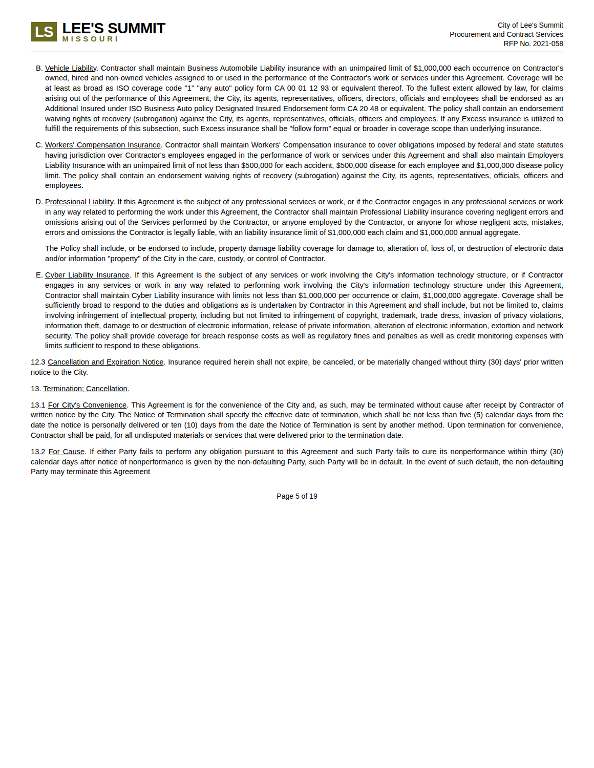LS
LEE'S SUMMIT
MISSOURI
City of Lee's Summit
Procurement and Contract Services
RFP No. 2021-058
Vehicle Liability. Contractor shall maintain Business Automobile Liability insurance with an unimpaired limit of $1,000,000 each occurrence on Contractor's owned, hired and non-owned vehicles assigned to or used in the performance of the Contractor's work or services under this Agreement. Coverage will be at least as broad as ISO coverage code "1" "any auto" policy form CA 00 01 12 93 or equivalent thereof. To the fullest extent allowed by law, for claims arising out of the performance of this Agreement, the City, its agents, representatives, officers, directors, officials and employees shall be endorsed as an Additional Insured under ISO Business Auto policy Designated Insured Endorsement form CA 20 48 or equivalent. The policy shall contain an endorsement waiving rights of recovery (subrogation) against the City, its agents, representatives, officials, officers and employees. If any Excess insurance is utilized to fulfill the requirements of this subsection, such Excess insurance shall be "follow form" equal or broader in coverage scope than underlying insurance.
Workers' Compensation Insurance. Contractor shall maintain Workers' Compensation insurance to cover obligations imposed by federal and state statutes having jurisdiction over Contractor's employees engaged in the performance of work or services under this Agreement and shall also maintain Employers Liability Insurance with an unimpaired limit of not less than $500,000 for each accident, $500,000 disease for each employee and $1,000,000 disease policy limit. The policy shall contain an endorsement waiving rights of recovery (subrogation) against the City, its agents, representatives, officials, officers and employees.
Professional Liability. If this Agreement is the subject of any professional services or work, or if the Contractor engages in any professional services or work in any way related to performing the work under this Agreement, the Contractor shall maintain Professional Liability insurance covering negligent errors and omissions arising out of the Services performed by the Contractor, or anyone employed by the Contractor, or anyone for whose negligent acts, mistakes, errors and omissions the Contractor is legally liable, with an liability insurance limit of $1,000,000 each claim and $1,000,000 annual aggregate.
The Policy shall include, or be endorsed to include, property damage liability coverage for damage to, alteration of, loss of, or destruction of electronic data and/or information "property" of the City in the care, custody, or control of Contractor.
Cyber Liability Insurance. If this Agreement is the subject of any services or work involving the City's information technology structure, or if Contractor engages in any services or work in any way related to performing work involving the City's information technology structure under this Agreement, Contractor shall maintain Cyber Liability insurance with limits not less than $1,000,000 per occurrence or claim, $1,000,000 aggregate. Coverage shall be sufficiently broad to respond to the duties and obligations as is undertaken by Contractor in this Agreement and shall include, but not be limited to, claims involving infringement of intellectual property, including but not limited to infringement of copyright, trademark, trade dress, invasion of privacy violations, information theft, damage to or destruction of electronic information, release of private information, alteration of electronic information, extortion and network security. The policy shall provide coverage for breach response costs as well as regulatory fines and penalties as well as credit monitoring expenses with limits sufficient to respond to these obligations.
12.3 Cancellation and Expiration Notice. Insurance required herein shall not expire, be canceled, or be materially changed without thirty (30) days' prior written notice to the City.
13. Termination; Cancellation.
13.1 For City's Convenience. This Agreement is for the convenience of the City and, as such, may be terminated without cause after receipt by Contractor of written notice by the City. The Notice of Termination shall specify the effective date of termination, which shall be not less than five (5) calendar days from the date the notice is personally delivered or ten (10) days from the date the Notice of Termination is sent by another method. Upon termination for convenience, Contractor shall be paid, for all undisputed materials or services that were delivered prior to the termination date.
13.2 For Cause. If either Party fails to perform any obligation pursuant to this Agreement and such Party fails to cure its nonperformance within thirty (30) calendar days after notice of nonperformance is given by the non-defaulting Party, such Party will be in default. In the event of such default, the non-defaulting Party may terminate this Agreement
Page 5 of 19